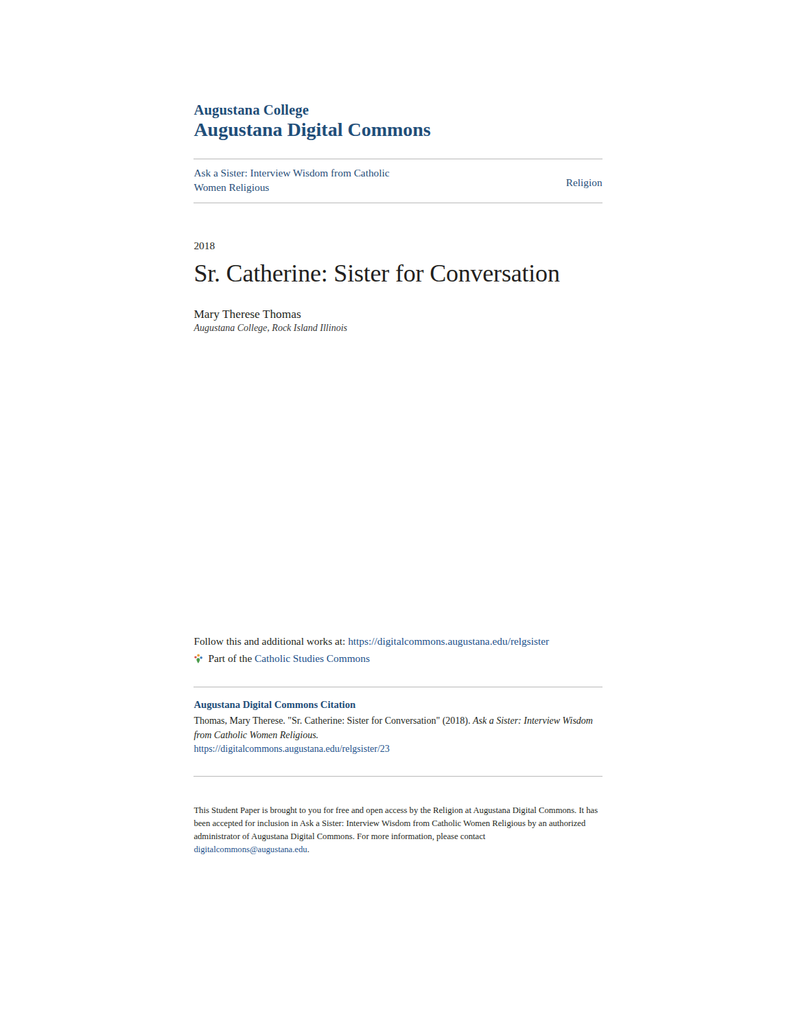Augustana College
Augustana Digital Commons
Ask a Sister: Interview Wisdom from Catholic
Women Religious
Religion
2018
Sr. Catherine: Sister for Conversation
Mary Therese Thomas
Augustana College, Rock Island Illinois
Follow this and additional works at: https://digitalcommons.augustana.edu/relgsister
Part of the Catholic Studies Commons
Augustana Digital Commons Citation
Thomas, Mary Therese. "Sr. Catherine: Sister for Conversation" (2018). Ask a Sister: Interview Wisdom from Catholic Women Religious.
https://digitalcommons.augustana.edu/relgsister/23
This Student Paper is brought to you for free and open access by the Religion at Augustana Digital Commons. It has been accepted for inclusion in Ask a Sister: Interview Wisdom from Catholic Women Religious by an authorized administrator of Augustana Digital Commons. For more information, please contact digitalcommons@augustana.edu.